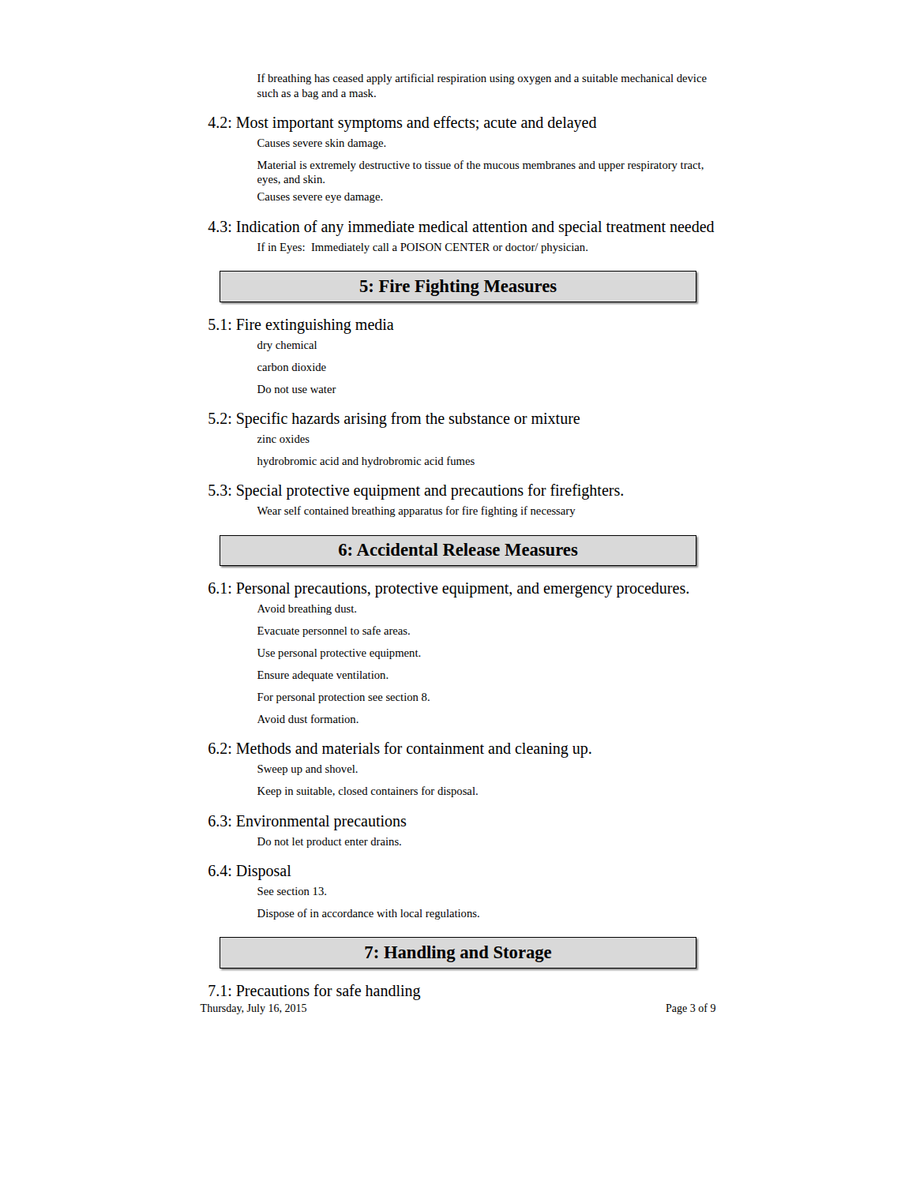If breathing has ceased apply artificial respiration using oxygen and a suitable mechanical device such as a bag and a mask.
4.2: Most important symptoms and effects; acute and delayed
Causes severe skin damage.
Material is extremely destructive to tissue of the mucous membranes and upper respiratory tract, eyes, and skin.
Causes severe eye damage.
4.3: Indication of any immediate medical attention and special treatment needed
If in Eyes: Immediately call a POISON CENTER or doctor/ physician.
5: Fire Fighting Measures
5.1: Fire extinguishing media
dry chemical
carbon dioxide
Do not use water
5.2: Specific hazards arising from the substance or mixture
zinc oxides
hydrobromic acid and hydrobromic acid fumes
5.3: Special protective equipment and precautions for firefighters.
Wear self contained breathing apparatus for fire fighting if necessary
6: Accidental Release Measures
6.1: Personal precautions, protective equipment, and emergency procedures.
Avoid breathing dust.
Evacuate personnel to safe areas.
Use personal protective equipment.
Ensure adequate ventilation.
For personal protection see section 8.
Avoid dust formation.
6.2: Methods and materials for containment and cleaning up.
Sweep up and shovel.
Keep in suitable, closed containers for disposal.
6.3: Environmental precautions
Do not let product enter drains.
6.4: Disposal
See section 13.
Dispose of in accordance with local regulations.
7: Handling and Storage
7.1: Precautions for safe handling
Thursday, July 16, 2015 Page 3 of 9